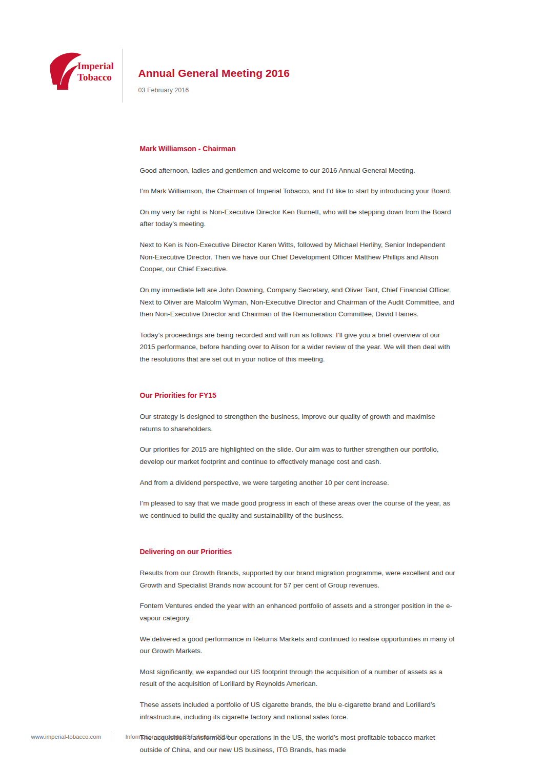Imperial Tobacco
Annual General Meeting 2016
03 February 2016
Mark Williamson - Chairman
Good afternoon, ladies and gentlemen and welcome to our 2016 Annual General Meeting.
I’m Mark Williamson, the Chairman of Imperial Tobacco, and I’d like to start by introducing your Board.
On my very far right is Non-Executive Director Ken Burnett, who will be stepping down from the Board after today’s meeting.
Next to Ken is Non-Executive Director Karen Witts, followed by Michael Herlihy, Senior Independent Non-Executive Director. Then we have our Chief Development Officer Matthew Phillips and Alison Cooper, our Chief Executive.
On my immediate left are John Downing, Company Secretary, and Oliver Tant, Chief Financial Officer. Next to Oliver are Malcolm Wyman, Non-Executive Director and Chairman of the Audit Committee, and then Non-Executive Director and Chairman of the Remuneration Committee, David Haines.
Today’s proceedings are being recorded and will run as follows: I’ll give you a brief overview of our 2015 performance, before handing over to Alison for a wider review of the year. We will then deal with the resolutions that are set out in your notice of this meeting.
Our Priorities for FY15
Our strategy is designed to strengthen the business, improve our quality of growth and maximise returns to shareholders.
Our priorities for 2015 are highlighted on the slide. Our aim was to further strengthen our portfolio, develop our market footprint and continue to effectively manage cost and cash.
And from a dividend perspective, we were targeting another 10 per cent increase.
I’m pleased to say that we made good progress in each of these areas over the course of the year, as we continued to build the quality and sustainability of the business.
Delivering on our Priorities
Results from our Growth Brands, supported by our brand migration programme, were excellent and our Growth and Specialist Brands now account for 57 per cent of Group revenues.
Fontem Ventures ended the year with an enhanced portfolio of assets and a stronger position in the e-vapour category.
We delivered a good performance in Returns Markets and continued to realise opportunities in many of our Growth Markets.
Most significantly, we expanded our US footprint through the acquisition of a number of assets as a result of the acquisition of Lorillard by Reynolds American.
These assets included a portfolio of US cigarette brands, the blu e-cigarette brand and Lorillard’s infrastructure, including its cigarette factory and national sales force.
The acquisition transformed our operations in the US, the world’s most profitable tobacco market outside of China, and our new US business, ITG Brands, has made
www.imperial-tobacco.com
Information correct at 03 February 2016